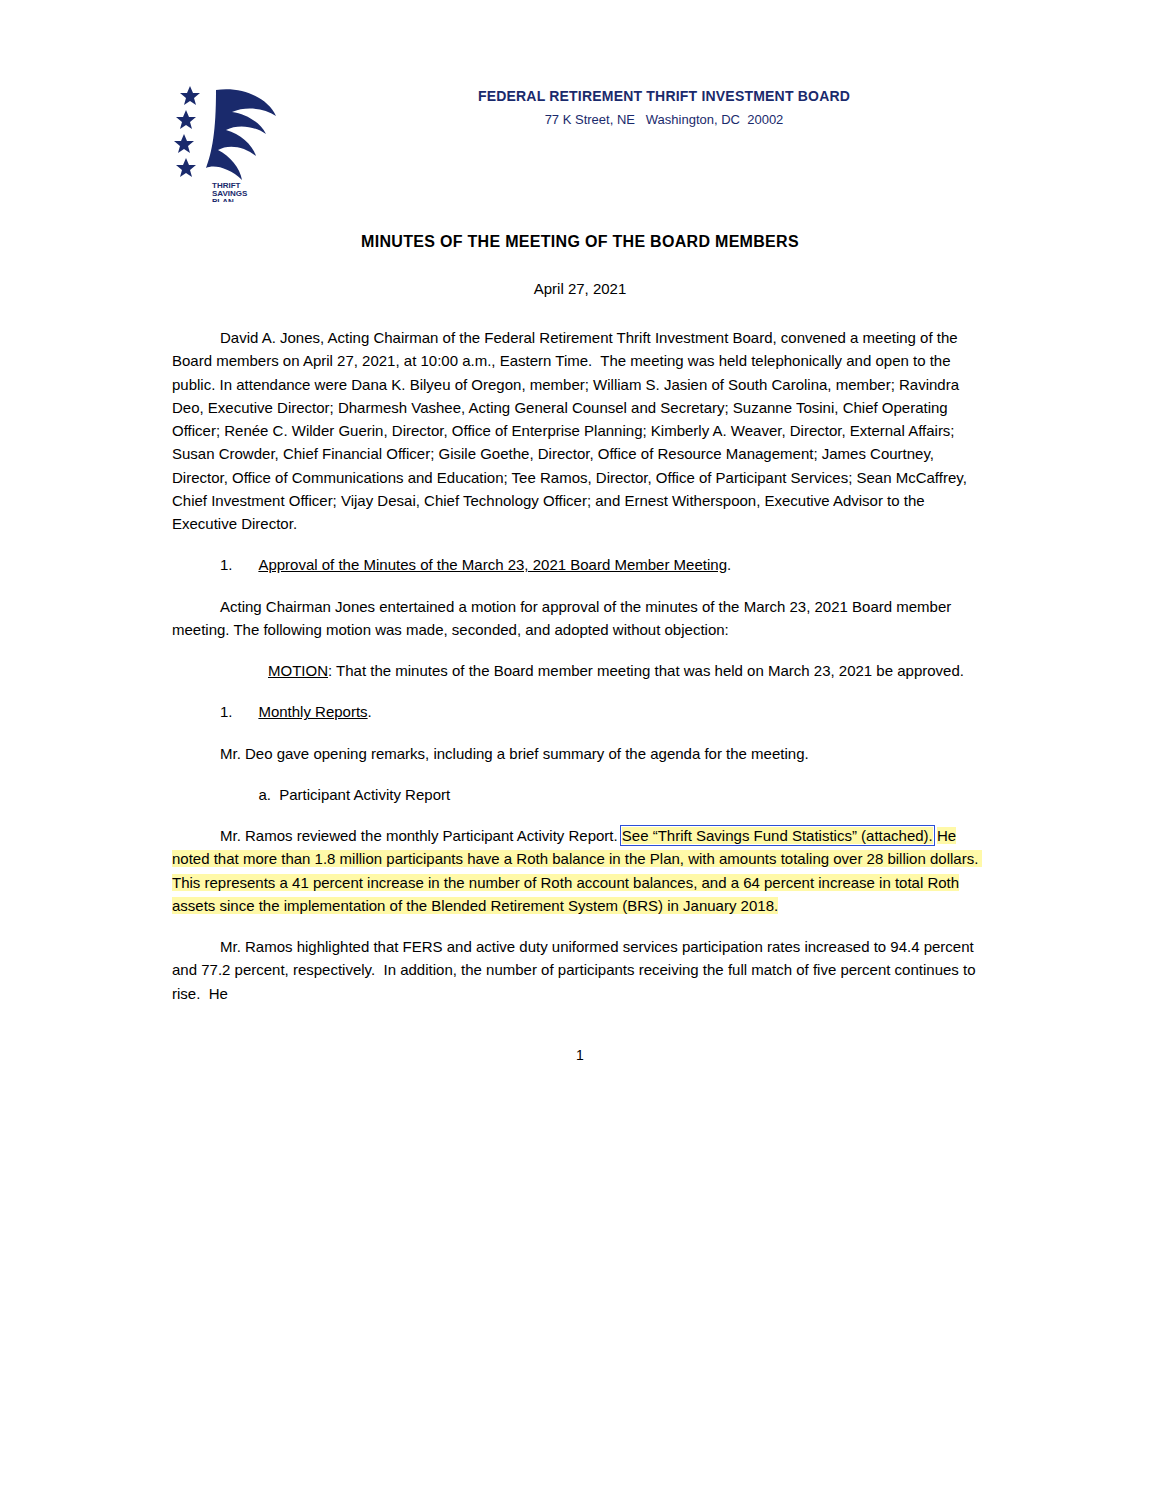THRIFT SAVINGS PLAN
FEDERAL RETIREMENT THRIFT INVESTMENT BOARD
77 K Street, NE Washington, DC 20002
MINUTES OF THE MEETING OF THE BOARD MEMBERS
April 27, 2021
David A. Jones, Acting Chairman of the Federal Retirement Thrift Investment Board, convened a meeting of the Board members on April 27, 2021, at 10:00 a.m., Eastern Time. The meeting was held telephonically and open to the public. In attendance were Dana K. Bilyeu of Oregon, member; William S. Jasien of South Carolina, member; Ravindra Deo, Executive Director; Dharmesh Vashee, Acting General Counsel and Secretary; Suzanne Tosini, Chief Operating Officer; Renée C. Wilder Guerin, Director, Office of Enterprise Planning; Kimberly A. Weaver, Director, External Affairs; Susan Crowder, Chief Financial Officer; Gisile Goethe, Director, Office of Resource Management; James Courtney, Director, Office of Communications and Education; Tee Ramos, Director, Office of Participant Services; Sean McCaffrey, Chief Investment Officer; Vijay Desai, Chief Technology Officer; and Ernest Witherspoon, Executive Advisor to the Executive Director.
Approval of the Minutes of the March 23, 2021 Board Member Meeting.
Acting Chairman Jones entertained a motion for approval of the minutes of the March 23, 2021 Board member meeting. The following motion was made, seconded, and adopted without objection:
MOTION: That the minutes of the Board member meeting that was held on March 23, 2021 be approved.
Monthly Reports.
Mr. Deo gave opening remarks, including a brief summary of the agenda for the meeting.
a. Participant Activity Report
Mr. Ramos reviewed the monthly Participant Activity Report. See “Thrift Savings Fund Statistics” (attached). He noted that more than 1.8 million participants have a Roth balance in the Plan, with amounts totaling over 28 billion dollars. This represents a 41 percent increase in the number of Roth account balances, and a 64 percent increase in total Roth assets since the implementation of the Blended Retirement System (BRS) in January 2018.
Mr. Ramos highlighted that FERS and active duty uniformed services participation rates increased to 94.4 percent and 77.2 percent, respectively. In addition, the number of participants receiving the full match of five percent continues to rise. He
1